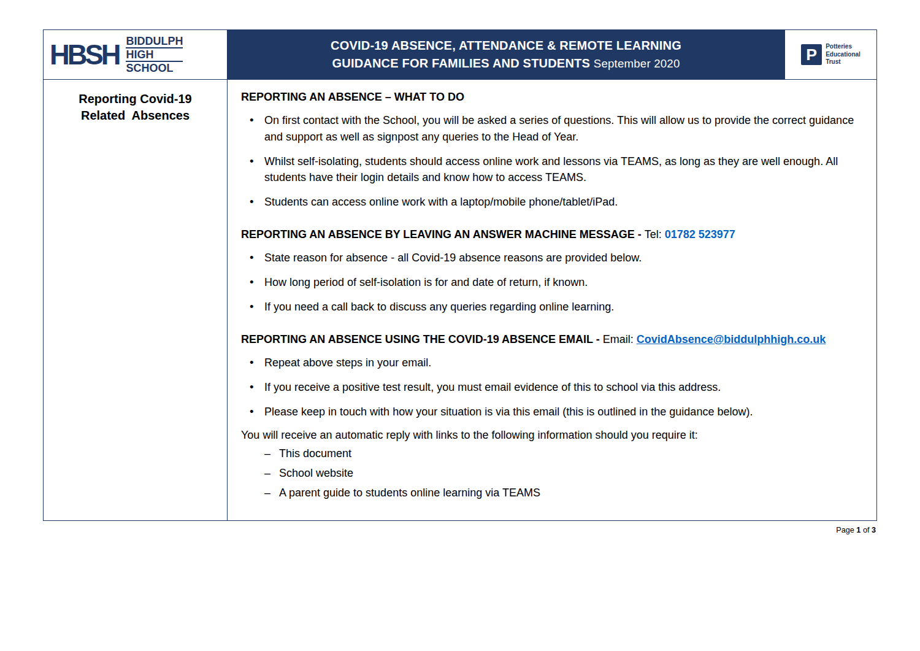| HBSH Biddulph High School | COVID-19 ABSENCE, ATTENDANCE & REMOTE LEARNING GUIDANCE FOR FAMILIES AND STUDENTS September 2020 | P Potteries Educational Trust |
| Reporting Covid-19 Related Absences | REPORTING AN ABSENCE – WHAT TO DO On first contact with the School, you will be asked a series of questions. This will allow us to provide the correct guidance and support as well as signpost any queries to the Head of Year. Whilst self-isolating, students should access online work and lessons via TEAMS, as long as they are well enough. All students have their login details and know how to access TEAMS. Students can access online work with a laptop/mobile phone/tablet/iPad. REPORTING AN ABSENCE BY LEAVING AN ANSWER MACHINE MESSAGE - Tel: 01782 523977 State reason for absence - all Covid-19 absence reasons are provided below. How long period of self-isolation is for and date of return, if known. If you need a call back to discuss any queries regarding online learning. REPORTING AN ABSENCE USING THE COVID-19 ABSENCE EMAIL - Email: CovidAbsence@biddulphhigh.co.uk Repeat above steps in your email. If you receive a positive test result, you must email evidence of this to school via this address. Please keep in touch with how your situation is via this email (this is outlined in the guidance below). You will receive an automatic reply with links to the following information should you require it: This document School website A parent guide to students online learning via TEAMS |
Page 1 of 3